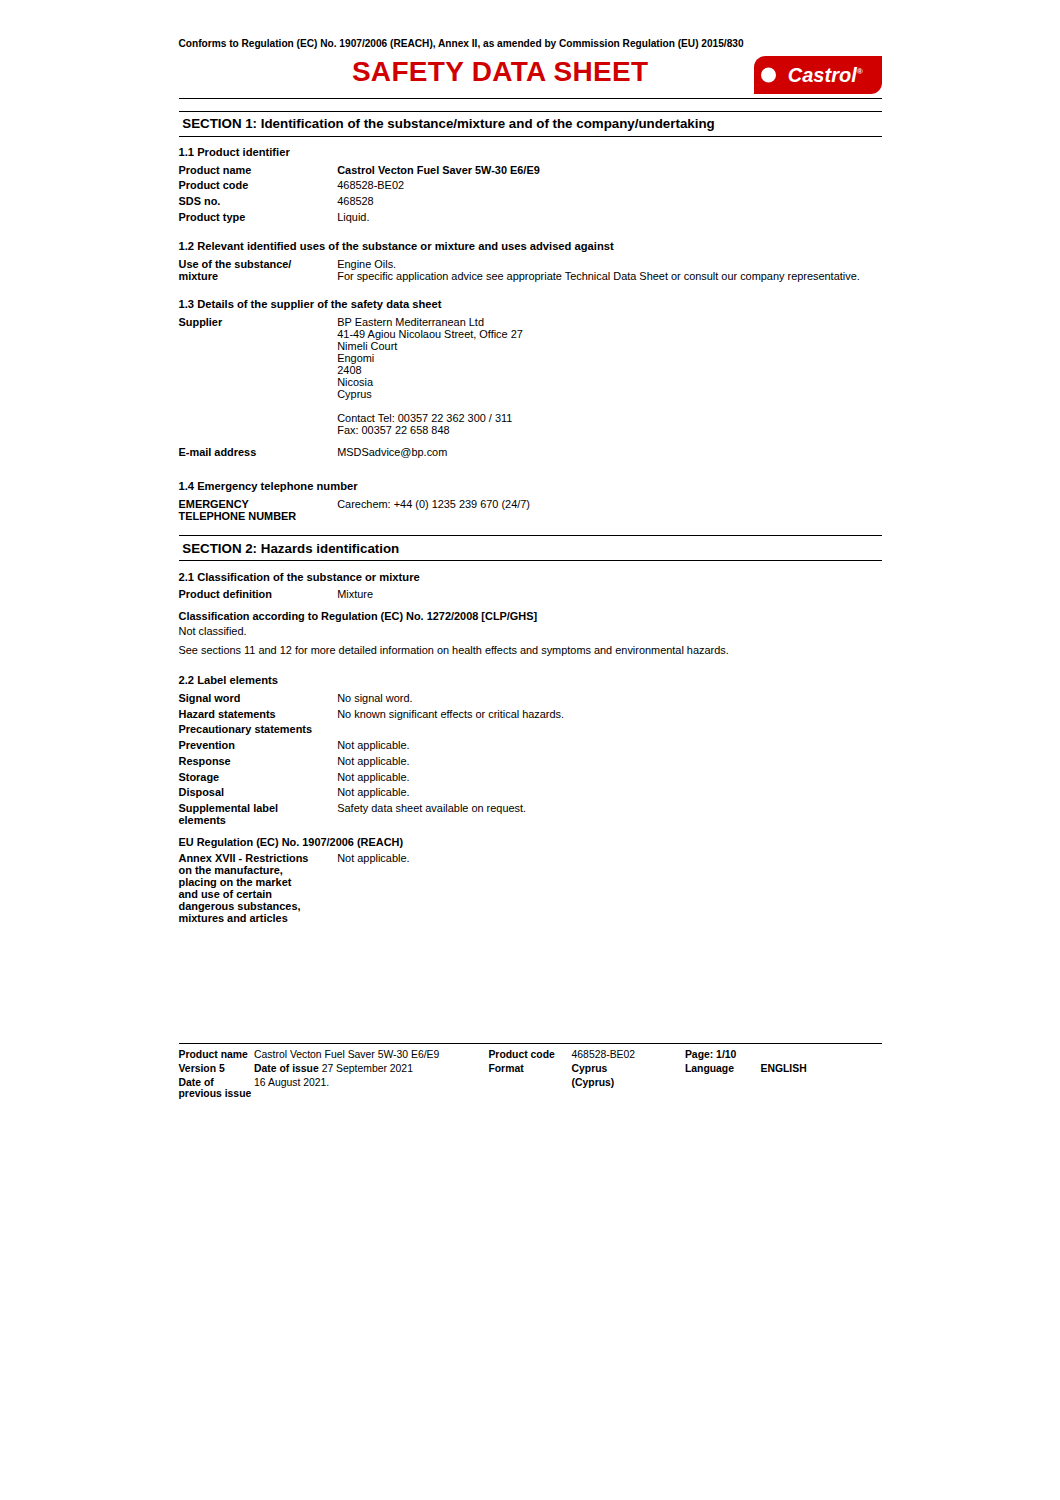Conforms to Regulation (EC) No. 1907/2006 (REACH), Annex II, as amended by Commission Regulation (EU) 2015/830
SAFETY DATA SHEET
Castrol®
SECTION 1: Identification of the substance/mixture and of the company/undertaking
1.1 Product identifier
| Product name | Castrol Vecton Fuel Saver 5W-30 E6/E9 |
| Product code | 468528-BE02 |
| SDS no. | 468528 |
| Product type | Liquid. |
1.2 Relevant identified uses of the substance or mixture and uses advised against
| Use of the substance/ mixture | Engine Oils. For specific application advice see appropriate Technical Data Sheet or consult our company representative. |
1.3 Details of the supplier of the safety data sheet
| Supplier | BP Eastern Mediterranean Ltd 41-49 Agiou Nicolaou Street, Office 27 Nimeli Court Engomi 2408 Nicosia Cyprus Contact Tel: 00357 22 362 300 / 311 Fax: 00357 22 658 848 |
| E-mail address | MSDSadvice@bp.com |
1.4 Emergency telephone number
| EMERGENCY TELEPHONE NUMBER | Carechem: +44 (0) 1235 239 670 (24/7) |
SECTION 2: Hazards identification
2.1 Classification of the substance or mixture
| Product definition | Mixture |
Classification according to Regulation (EC) No. 1272/2008 [CLP/GHS]
Not classified.
See sections 11 and 12 for more detailed information on health effects and symptoms and environmental hazards.
2.2 Label elements
| Signal word | No signal word. |
| Hazard statements | No known significant effects or critical hazards. |
| Precautionary statements | |
| Prevention | Not applicable. |
| Response | Not applicable. |
| Storage | Not applicable. |
| Disposal | Not applicable. |
| Supplemental label elements | Safety data sheet available on request. |
EU Regulation (EC) No. 1907/2006 (REACH)
| Annex XVII - Restrictions on the manufacture, placing on the market and use of certain dangerous substances, mixtures and articles | Not applicable. |
| Product name | Castrol Vecton Fuel Saver 5W-30 E6/E9 | Product code | 468528-BE02 | Page: 1/10 | |
| Version 5 | Date of issue 27 September 2021 | Format | Cyprus | Language | ENGLISH |
| Date of previous issue | 16 August 2021. | | (Cyprus) | | |